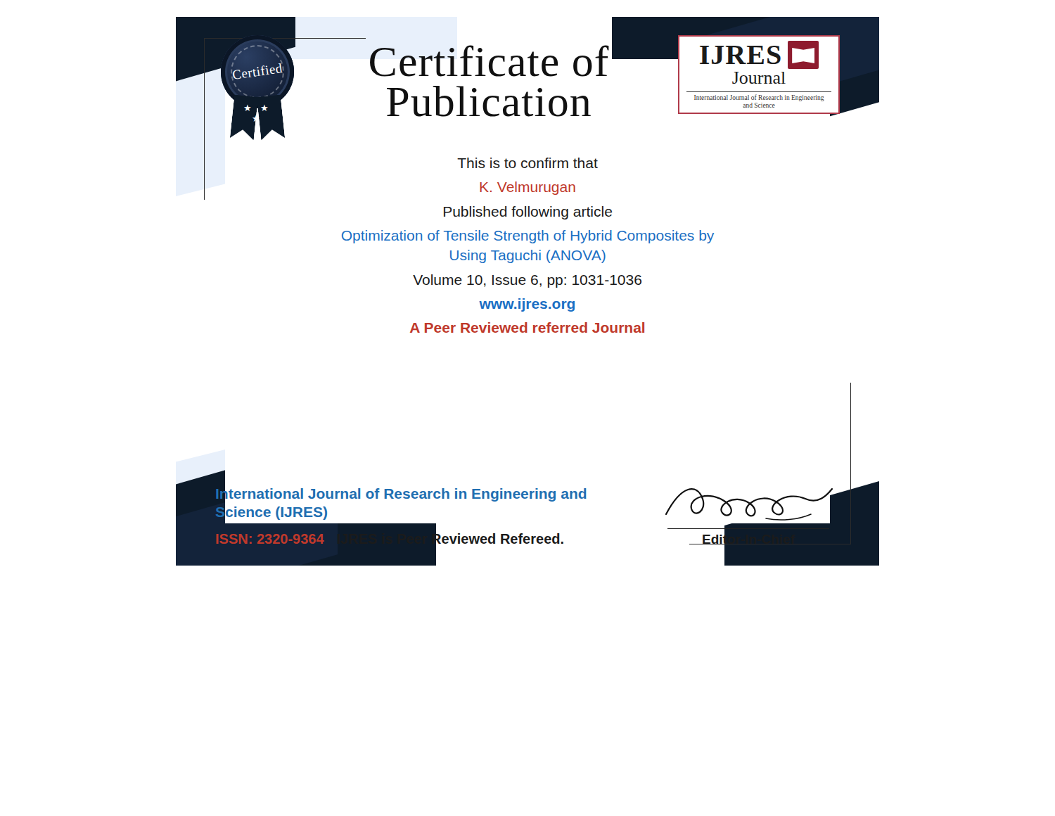Certified
★ ★ ★
Certificate ofPublication
IJRES
Journal
International Journal of Research in Engineering
and Science
This is to confirm that
K. Velmurugan
Published following article
Optimization of Tensile Strength of Hybrid Composites by
Using Taguchi (ANOVA)
Volume 10, Issue 6, pp: 1031-1036
www.ijres.org
A Peer Reviewed referred Journal
International Journal of Research in Engineering and
Science (IJRES)
ISSN: 2320-9364 IJRES is Peer Reviewed Refereed.
Editor-In-Chief